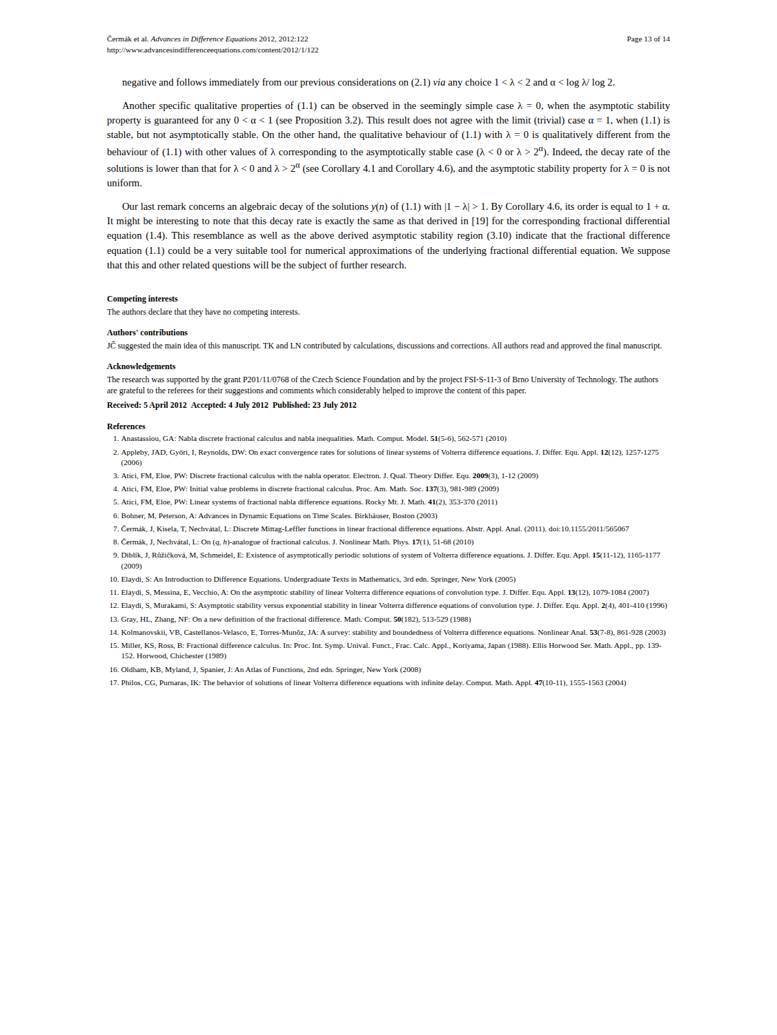Čermák et al. Advances in Difference Equations 2012, 2012:122 http://www.advancesindifferenceequations.com/content/2012/1/122
Page 13 of 14
negative and follows immediately from our previous considerations on (2.1) via any choice 1 < λ < 2 and α < log λ/ log 2.
Another specific qualitative properties of (1.1) can be observed in the seemingly simple case λ = 0, when the asymptotic stability property is guaranteed for any 0 < α < 1 (see Proposition 3.2). This result does not agree with the limit (trivial) case α = 1, when (1.1) is stable, but not asymptotically stable. On the other hand, the qualitative behaviour of (1.1) with λ = 0 is qualitatively different from the behaviour of (1.1) with other values of λ corresponding to the asymptotically stable case (λ < 0 or λ > 2α). Indeed, the decay rate of the solutions is lower than that for λ < 0 and λ > 2α (see Corollary 4.1 and Corollary 4.6), and the asymptotic stability property for λ = 0 is not uniform.
Our last remark concerns an algebraic decay of the solutions y(n) of (1.1) with |1 − λ| > 1. By Corollary 4.6, its order is equal to 1 + α. It might be interesting to note that this decay rate is exactly the same as that derived in [19] for the corresponding fractional differential equation (1.4). This resemblance as well as the above derived asymptotic stability region (3.10) indicate that the fractional difference equation (1.1) could be a very suitable tool for numerical approximations of the underlying fractional differential equation. We suppose that this and other related questions will be the subject of further research.
Competing interests
The authors declare that they have no competing interests.
Authors' contributions
JČ suggested the main idea of this manuscript. TK and LN contributed by calculations, discussions and corrections. All authors read and approved the final manuscript.
Acknowledgements
The research was supported by the grant P201/11/0768 of the Czech Science Foundation and by the project FSI-S-11-3 of Brno University of Technology. The authors are grateful to the referees for their suggestions and comments which considerably helped to improve the content of this paper.
Received: 5 April 2012 Accepted: 4 July 2012 Published: 23 July 2012
References
Anastassiou, GA: Nabla discrete fractional calculus and nabla inequalities. Math. Comput. Model. 51(5-6), 562-571 (2010)
Appleby, JAD, Győri, I, Reynolds, DW: On exact convergence rates for solutions of linear systems of Volterra difference equations. J. Differ. Equ. Appl. 12(12), 1257-1275 (2006)
Atici, FM, Eloe, PW: Discrete fractional calculus with the nabla operator. Electron. J. Qual. Theory Differ. Equ. 2009(3), 1-12 (2009)
Atici, FM, Eloe, PW: Initial value problems in discrete fractional calculus. Proc. Am. Math. Soc. 137(3), 981-989 (2009)
Atici, FM, Eloe, PW: Linear systems of fractional nabla difference equations. Rocky Mt. J. Math. 41(2), 353-370 (2011)
Bohner, M, Peterson, A: Advances in Dynamic Equations on Time Scales. Birkhäuser, Boston (2003)
Čermák, J, Kisela, T, Nechvátal, L: Discrete Mittag-Leffler functions in linear fractional difference equations. Abstr. Appl. Anal. (2011). doi:10.1155/2011/565067
Čermák, J, Nechvátal, L: On (q, h)-analogue of fractional calculus. J. Nonlinear Math. Phys. 17(1), 51-68 (2010)
Diblík, J, Růžičková, M, Schmeidel, E: Existence of asymptotically periodic solutions of system of Volterra difference equations. J. Differ. Equ. Appl. 15(11-12), 1165-1177 (2009)
Elaydi, S: An Introduction to Difference Equations. Undergraduate Texts in Mathematics, 3rd edn. Springer, New York (2005)
Elaydi, S, Messina, E, Vecchio, A: On the asymptotic stability of linear Volterra difference equations of convolution type. J. Differ. Equ. Appl. 13(12), 1079-1084 (2007)
Elaydi, S, Murakami, S: Asymptotic stability versus exponential stability in linear Volterra difference equations of convolution type. J. Differ. Equ. Appl. 2(4), 401-410 (1996)
Gray, HL, Zhang, NF: On a new definition of the fractional difference. Math. Comput. 50(182), 513-529 (1988)
Kolmanovskii, VB, Castellanos-Velasco, E, Torres-Munõz, JA: A survey: stability and boundedness of Volterra difference equations. Nonlinear Anal. 53(7-8), 861-928 (2003)
Miller, KS, Ross, B: Fractional difference calculus. In: Proc. Int. Symp. Unival. Funct., Frac. Calc. Appl., Koriyama, Japan (1988). Ellis Horwood Ser. Math. Appl., pp. 139-152. Horwood, Chichester (1989)
Oldham, KB, Myland, J, Spanier, J: An Atlas of Functions, 2nd edn. Springer, New York (2008)
Philos, CG, Purnaras, IK: The behavior of solutions of linear Volterra difference equations with infinite delay. Comput. Math. Appl. 47(10-11), 1555-1563 (2004)